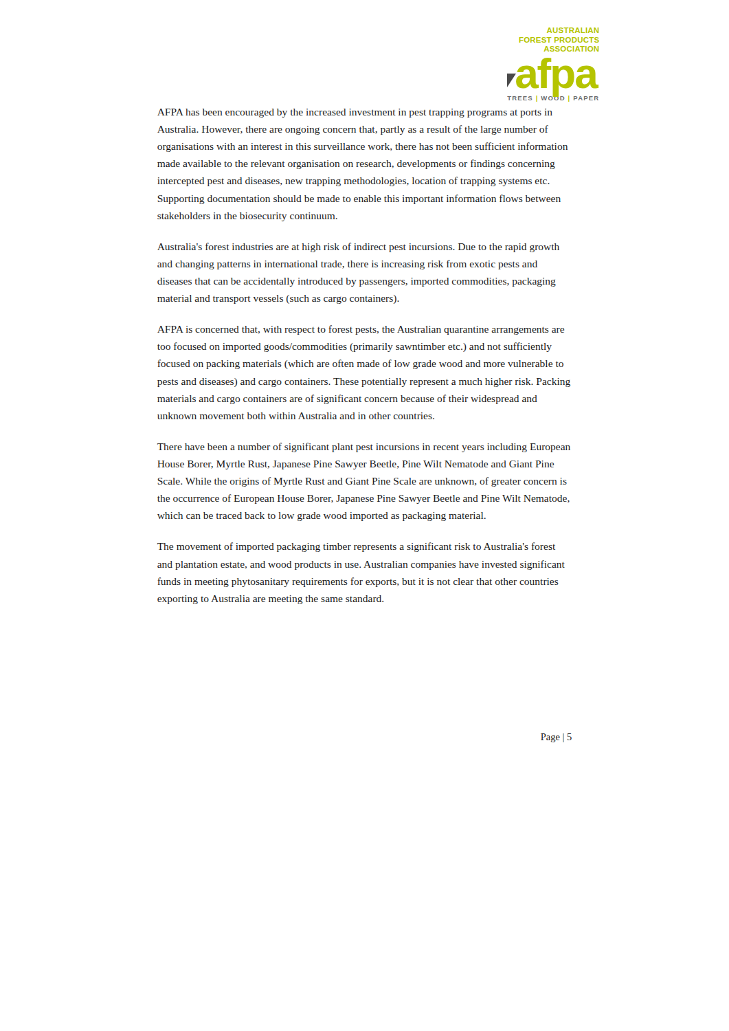AUSTRALIAN
FOREST PRODUCTS
ASSOCIATION
afpa
TREES | WOOD | PAPER
AFPA has been encouraged by the increased investment in pest trapping programs at ports in Australia. However, there are ongoing concern that, partly as a result of the large number of organisations with an interest in this surveillance work, there has not been sufficient information made available to the relevant organisation on research, developments or findings concerning intercepted pest and diseases, new trapping methodologies, location of trapping systems etc. Supporting documentation should be made to enable this important information flows between stakeholders in the biosecurity continuum.
Australia's forest industries are at high risk of indirect pest incursions. Due to the rapid growth and changing patterns in international trade, there is increasing risk from exotic pests and diseases that can be accidentally introduced by passengers, imported commodities, packaging material and transport vessels (such as cargo containers).
AFPA is concerned that, with respect to forest pests, the Australian quarantine arrangements are too focused on imported goods/commodities (primarily sawntimber etc.) and not sufficiently focused on packing materials (which are often made of low grade wood and more vulnerable to pests and diseases) and cargo containers. These potentially represent a much higher risk. Packing materials and cargo containers are of significant concern because of their widespread and unknown movement both within Australia and in other countries.
There have been a number of significant plant pest incursions in recent years including European House Borer, Myrtle Rust, Japanese Pine Sawyer Beetle, Pine Wilt Nematode and Giant Pine Scale. While the origins of Myrtle Rust and Giant Pine Scale are unknown, of greater concern is the occurrence of European House Borer, Japanese Pine Sawyer Beetle and Pine Wilt Nematode, which can be traced back to low grade wood imported as packaging material.
The movement of imported packaging timber represents a significant risk to Australia's forest and plantation estate, and wood products in use. Australian companies have invested significant funds in meeting phytosanitary requirements for exports, but it is not clear that other countries exporting to Australia are meeting the same standard.
Page | 5